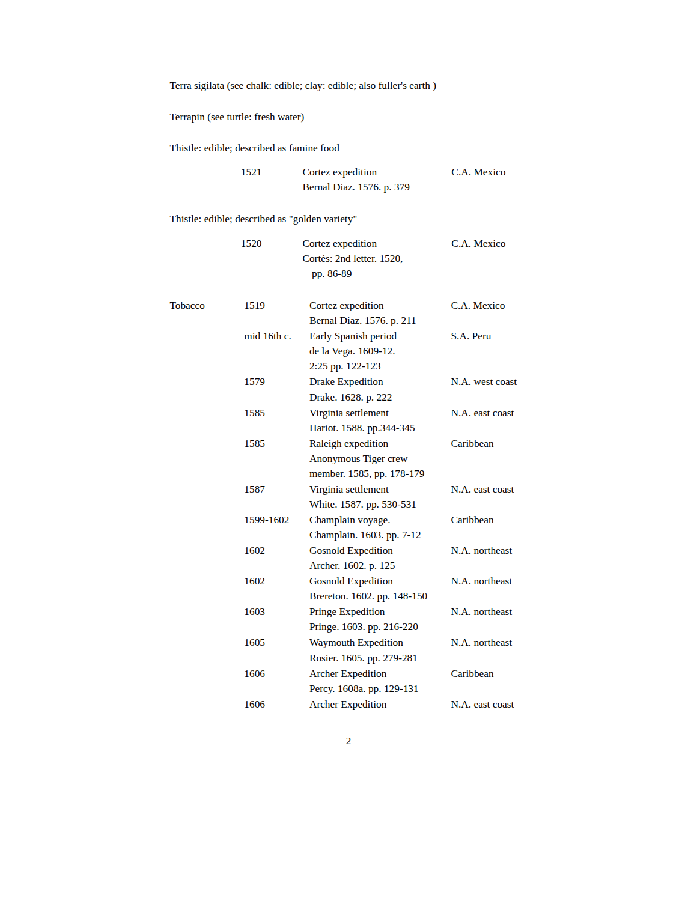Terra sigilata (see chalk: edible; clay: edible; also fuller's earth )
Terrapin (see turtle: fresh water)
Thistle: edible; described as famine food
| | 1521 | Cortez expedition Bernal Diaz. 1576. p. 379 | C.A. Mexico |
Thistle: edible; described as "golden variety"
| | 1520 | Cortez expedition Cortés: 2nd letter. 1520, pp. 86-89 | C.A. Mexico |
| Tobacco | 1519 | Cortez expedition Bernal Diaz. 1576. p. 211 | C.A. Mexico |
| | mid 16th c. | Early Spanish period de la Vega. 1609-12. 2:25 pp. 122-123 | S.A. Peru |
| | 1579 | Drake Expedition Drake. 1628. p. 222 | N.A. west coast |
| | 1585 | Virginia settlement Hariot. 1588. pp.344-345 | N.A. east coast |
| | 1585 | Raleigh expedition Anonymous Tiger crew member. 1585, pp. 178-179 | Caribbean |
| | 1587 | Virginia settlement White. 1587. pp. 530-531 | N.A. east coast |
| | 1599-1602 | Champlain voyage. Champlain. 1603. pp. 7-12 | Caribbean |
| | 1602 | Gosnold Expedition Archer. 1602. p. 125 | N.A. northeast |
| | 1602 | Gosnold Expedition Brereton. 1602. pp. 148-150 | N.A. northeast |
| | 1603 | Pringe Expedition Pringe. 1603. pp. 216-220 | N.A. northeast |
| | 1605 | Waymouth Expedition Rosier. 1605. pp. 279-281 | N.A. northeast |
| | 1606 | Archer Expedition Percy. 1608a. pp. 129-131 | Caribbean |
| | 1606 | Archer Expedition | N.A. east coast |
2